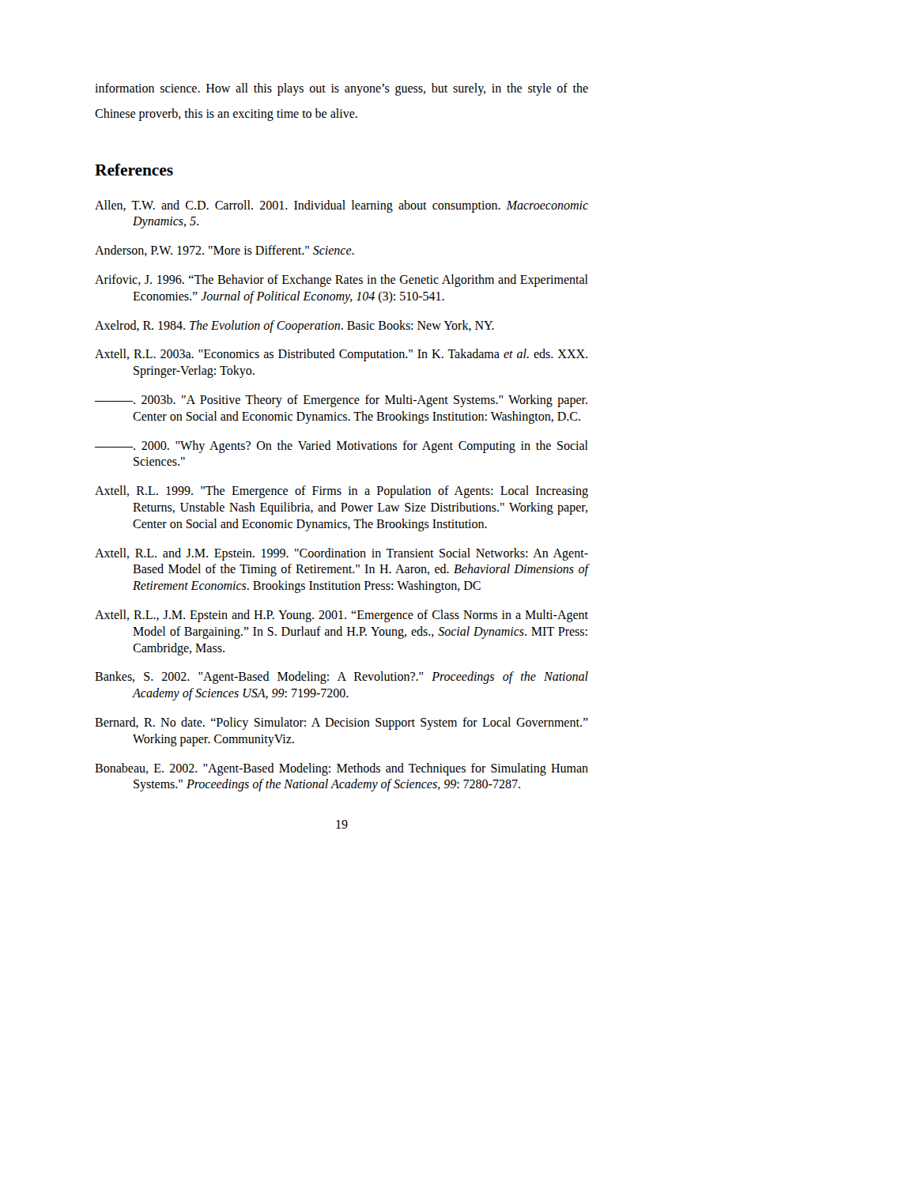information science. How all this plays out is anyone’s guess, but surely, in the style of the Chinese proverb, this is an exciting time to be alive.
References
Allen, T.W. and C.D. Carroll. 2001. Individual learning about consumption. Macroeconomic Dynamics, 5.
Anderson, P.W. 1972. "More is Different." Science.
Arifovic, J. 1996. “The Behavior of Exchange Rates in the Genetic Algorithm and Experimental Economies.” Journal of Political Economy, 104 (3): 510-541.
Axelrod, R. 1984. The Evolution of Cooperation. Basic Books: New York, NY.
Axtell, R.L. 2003a. "Economics as Distributed Computation." In K. Takadama et al. eds. XXX. Springer-Verlag: Tokyo.
———. 2003b. "A Positive Theory of Emergence for Multi-Agent Systems." Working paper. Center on Social and Economic Dynamics. The Brookings Institution: Washington, D.C.
———. 2000. "Why Agents? On the Varied Motivations for Agent Computing in the Social Sciences."
Axtell, R.L. 1999. "The Emergence of Firms in a Population of Agents: Local Increasing Returns, Unstable Nash Equilibria, and Power Law Size Distributions." Working paper, Center on Social and Economic Dynamics, The Brookings Institution.
Axtell, R.L. and J.M. Epstein. 1999. "Coordination in Transient Social Networks: An Agent-Based Model of the Timing of Retirement." In H. Aaron, ed. Behavioral Dimensions of Retirement Economics. Brookings Institution Press: Washington, DC
Axtell, R.L., J.M. Epstein and H.P. Young. 2001. “Emergence of Class Norms in a Multi-Agent Model of Bargaining.” In S. Durlauf and H.P. Young, eds., Social Dynamics. MIT Press: Cambridge, Mass.
Bankes, S. 2002. "Agent-Based Modeling: A Revolution?." Proceedings of the National Academy of Sciences USA, 99: 7199-7200.
Bernard, R. No date. “Policy Simulator: A Decision Support System for Local Government.” Working paper. CommunityViz.
Bonabeau, E. 2002. "Agent-Based Modeling: Methods and Techniques for Simulating Human Systems." Proceedings of the National Academy of Sciences, 99: 7280-7287.
19